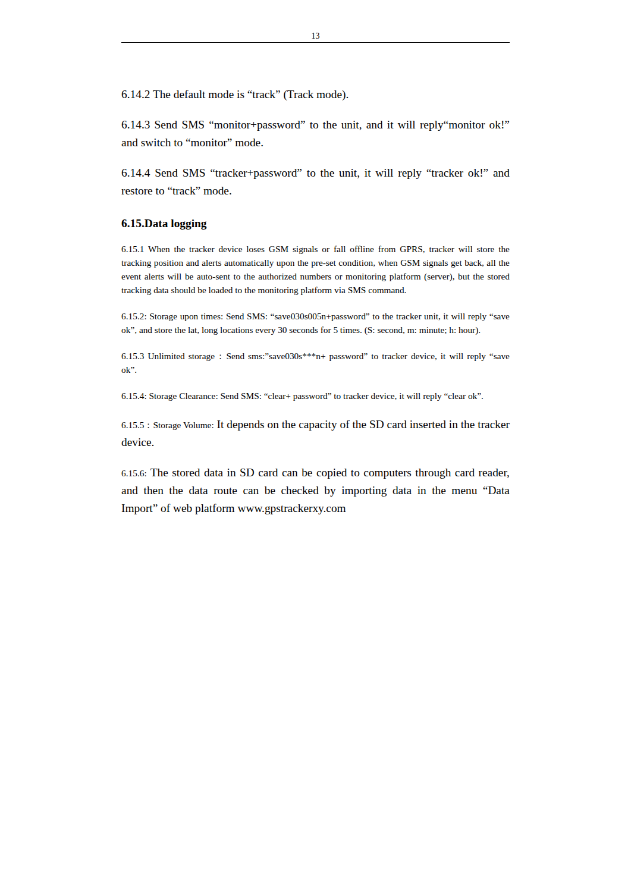13
6.14.2 The default mode is “track” (Track mode).
6.14.3 Send SMS “monitor+password” to the unit, and it will reply“monitor ok!” and switch to “monitor” mode.
6.14.4 Send SMS “tracker+password” to the unit, it will reply “tracker ok!” and restore to “track” mode.
6.15.Data logging
6.15.1 When the tracker device loses GSM signals or fall offline from GPRS, tracker will store the tracking position and alerts automatically upon the pre-set condition, when GSM signals get back, all the event alerts will be auto-sent to the authorized numbers or monitoring platform (server), but the stored tracking data should be loaded to the monitoring platform via SMS command.
6.15.2: Storage upon times: Send SMS: “save030s005n+password” to the tracker unit, it will reply “save ok”, and store the lat, long locations every 30 seconds for 5 times. (S: second, m: minute; h: hour).
6.15.3 Unlimited storage：Send sms:”save030s***n+ password” to tracker device, it will reply “save ok”.
6.15.4: Storage Clearance: Send SMS: “clear+ password” to tracker device, it will reply “clear ok”.
6.15.5：Storage Volume: It depends on the capacity of the SD card inserted in the tracker device.
6.15.6: The stored data in SD card can be copied to computers through card reader, and then the data route can be checked by importing data in the menu “Data Import” of web platform www.gpstrackerxy.com